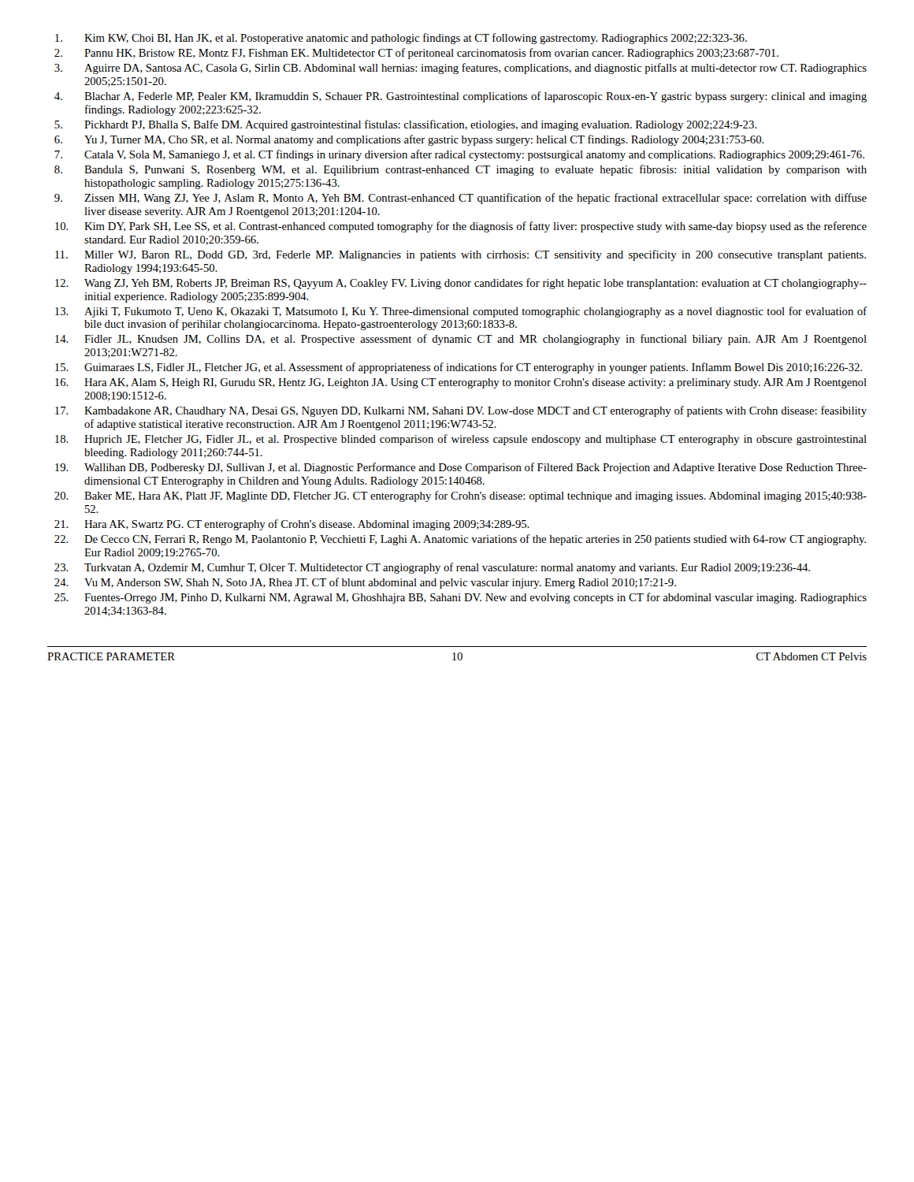Kim KW, Choi BI, Han JK, et al. Postoperative anatomic and pathologic findings at CT following gastrectomy. Radiographics 2002;22:323-36.
Pannu HK, Bristow RE, Montz FJ, Fishman EK. Multidetector CT of peritoneal carcinomatosis from ovarian cancer. Radiographics 2003;23:687-701.
Aguirre DA, Santosa AC, Casola G, Sirlin CB. Abdominal wall hernias: imaging features, complications, and diagnostic pitfalls at multi-detector row CT. Radiographics 2005;25:1501-20.
Blachar A, Federle MP, Pealer KM, Ikramuddin S, Schauer PR. Gastrointestinal complications of laparoscopic Roux-en-Y gastric bypass surgery: clinical and imaging findings. Radiology 2002;223:625-32.
Pickhardt PJ, Bhalla S, Balfe DM. Acquired gastrointestinal fistulas: classification, etiologies, and imaging evaluation. Radiology 2002;224:9-23.
Yu J, Turner MA, Cho SR, et al. Normal anatomy and complications after gastric bypass surgery: helical CT findings. Radiology 2004;231:753-60.
Catala V, Sola M, Samaniego J, et al. CT findings in urinary diversion after radical cystectomy: postsurgical anatomy and complications. Radiographics 2009;29:461-76.
Bandula S, Punwani S, Rosenberg WM, et al. Equilibrium contrast-enhanced CT imaging to evaluate hepatic fibrosis: initial validation by comparison with histopathologic sampling. Radiology 2015;275:136-43.
Zissen MH, Wang ZJ, Yee J, Aslam R, Monto A, Yeh BM. Contrast-enhanced CT quantification of the hepatic fractional extracellular space: correlation with diffuse liver disease severity. AJR Am J Roentgenol 2013;201:1204-10.
Kim DY, Park SH, Lee SS, et al. Contrast-enhanced computed tomography for the diagnosis of fatty liver: prospective study with same-day biopsy used as the reference standard. Eur Radiol 2010;20:359-66.
Miller WJ, Baron RL, Dodd GD, 3rd, Federle MP. Malignancies in patients with cirrhosis: CT sensitivity and specificity in 200 consecutive transplant patients. Radiology 1994;193:645-50.
Wang ZJ, Yeh BM, Roberts JP, Breiman RS, Qayyum A, Coakley FV. Living donor candidates for right hepatic lobe transplantation: evaluation at CT cholangiography--initial experience. Radiology 2005;235:899-904.
Ajiki T, Fukumoto T, Ueno K, Okazaki T, Matsumoto I, Ku Y. Three-dimensional computed tomographic cholangiography as a novel diagnostic tool for evaluation of bile duct invasion of perihilar cholangiocarcinoma. Hepato-gastroenterology 2013;60:1833-8.
Fidler JL, Knudsen JM, Collins DA, et al. Prospective assessment of dynamic CT and MR cholangiography in functional biliary pain. AJR Am J Roentgenol 2013;201:W271-82.
Guimaraes LS, Fidler JL, Fletcher JG, et al. Assessment of appropriateness of indications for CT enterography in younger patients. Inflamm Bowel Dis 2010;16:226-32.
Hara AK, Alam S, Heigh RI, Gurudu SR, Hentz JG, Leighton JA. Using CT enterography to monitor Crohn's disease activity: a preliminary study. AJR Am J Roentgenol 2008;190:1512-6.
Kambadakone AR, Chaudhary NA, Desai GS, Nguyen DD, Kulkarni NM, Sahani DV. Low-dose MDCT and CT enterography of patients with Crohn disease: feasibility of adaptive statistical iterative reconstruction. AJR Am J Roentgenol 2011;196:W743-52.
Huprich JE, Fletcher JG, Fidler JL, et al. Prospective blinded comparison of wireless capsule endoscopy and multiphase CT enterography in obscure gastrointestinal bleeding. Radiology 2011;260:744-51.
Wallihan DB, Podberesky DJ, Sullivan J, et al. Diagnostic Performance and Dose Comparison of Filtered Back Projection and Adaptive Iterative Dose Reduction Three-dimensional CT Enterography in Children and Young Adults. Radiology 2015:140468.
Baker ME, Hara AK, Platt JF, Maglinte DD, Fletcher JG. CT enterography for Crohn's disease: optimal technique and imaging issues. Abdominal imaging 2015;40:938-52.
Hara AK, Swartz PG. CT enterography of Crohn's disease. Abdominal imaging 2009;34:289-95.
De Cecco CN, Ferrari R, Rengo M, Paolantonio P, Vecchietti F, Laghi A. Anatomic variations of the hepatic arteries in 250 patients studied with 64-row CT angiography. Eur Radiol 2009;19:2765-70.
Turkvatan A, Ozdemir M, Cumhur T, Olcer T. Multidetector CT angiography of renal vasculature: normal anatomy and variants. Eur Radiol 2009;19:236-44.
Vu M, Anderson SW, Shah N, Soto JA, Rhea JT. CT of blunt abdominal and pelvic vascular injury. Emerg Radiol 2010;17:21-9.
Fuentes-Orrego JM, Pinho D, Kulkarni NM, Agrawal M, Ghoshhajra BB, Sahani DV. New and evolving concepts in CT for abdominal vascular imaging. Radiographics 2014;34:1363-84.
PRACTICE PARAMETER
10
CT Abdomen CT Pelvis